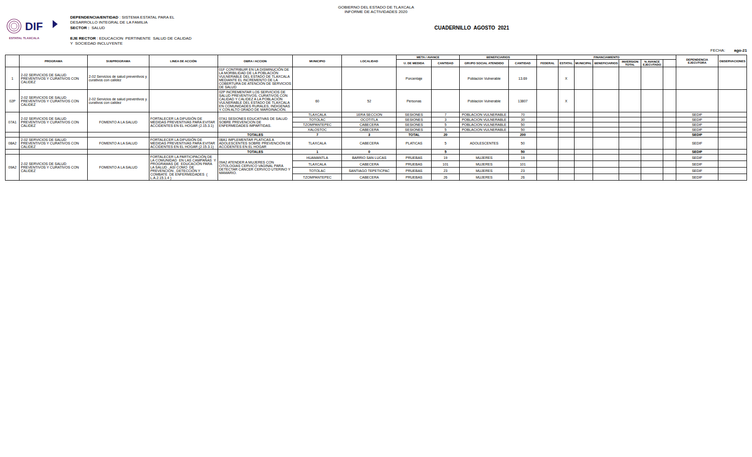GOBIERNO DEL ESTADO DE TLAXCALA
INFORME DE ACTIVIDADES 2020
DIF ESTATAL TLAXCALA
DEPENDENCIA/ENTIDAD : SISTEMA ESTATAL PARA EL
DESARROLLO INTEGRAL DE LA FAMILIA
SECTOR : SALUD
EJE RECTOR : EDUCACION PERTINENTE SALUD DE CALIDAD
Y SOCIEDAD INCLUYENTE
CUADERNILLO AGOSTO 2021
FECHA: ago-21
| | PROGRAMA | SUBPROGRAMA | LINEA DE ACCIÓN | OBRA / ACCION | MUNICIPIO | LOCALIDAD | META / AVANCE | BENEFICIARIOS | FINANCIAMIENTO | DEPENDENCIA EJECUTORA | OBSERVACIONES |
| --- | --- | --- | --- | --- | --- | --- | --- | --- | --- | --- | --- |
| U. DE MEDIDA | CANTIDAD | GRUPO SOCIAL ATENDIDO | CANTIDAD | FEDERAL | ESTATAL | MUNICIPAL | BENEFICIARIOS | INVERSION TOTAL | % AVANCE EJECUTADO | |
| 1 | 2-02 SERVICIOS DE SALUD PREVENTIVOS Y CURATIVOS CON CALIDEZ | 2-02 Servicios de salud preventivos y curativos con calidez | | 01F CONTRIBUIR EN LA DISMINUCIÓN DE LA MORBILIDAD DE LA POBLACIÓN VULNERABLE DEL ESTADO DE TLAXCALA MEDIANTE EL INCREMENTO DE LA COBERTURA DE ATENCIÓN DE SERVICIOS DE SALUD | | | Porcentaje | | Población Vulnerable | 13.69 | | X | | | | | | | |
| 02P | 2-02 SERVICIOS DE SALUD PREVENTIVOS Y CURATIVOS CON CALIDEZ | 2-02 Servicios de salud preventivos y curativos con calidez | | 02P INCREMENTAR LOS SERVICIOS DE SALUD PREVENTIVOS, CURATIVOS CON CALIDAD Y CALIDEZ A LA POBLACIÓN VULNERABLE DEL ESTADO DE TLAXCALA EN COMUNIDADES RURALES, INDIGENAS Y CON ALTO GRADO DE MARGINACIÓN. | 60 | 52 | Personas | | Población Vulnerable | 13807 | | X | | | | | | | |
| 07A1 | 2-02 SERVICIOS DE SALUD PREVENTIVOS Y CURATIVOS CON CALIDEZ | FOMENTO A LA SALUD | FORTALECER LA DIFUSIÓN DE MEDIDAS PREVENTIVAS PARA EVITAR ACCIDENTES EN EL HOGAR (2.15.3.1) | 07A1 SESIONES EDUCATIVAS DE SALUD SOBRE PREVENCION DE ENFERMEDADES IMPARTIDAS. | TLAXCALA | 1ERA SECCION | SESIONES | 7 | POBLACION VULNERABLE | 70 | | | | | | | | SEDIF | |
| TOTOLAC | OCOTITLA | SESIONES | 3 | POBLACION VULNERABLE | 30 | | | | | | | | SEDIF | |
| TZOMPANTEPEC | CABECERA | SESIONES | 5 | POBLACION VULNERABLE | 50 | | | | | | | | SEDIF | |
| XALOSTOC | CABECERA | SESIONES | 5 | POBLACION VULNERABLE | 50 | | | | | | | | SEDIF | |
| | | | | TOTALES | 7 | 3 | TOTAL | 20 | | 200 | | | | | | | | SEDIF | |
| 08A2 | 2-02 SERVICIOS DE SALUD PREVENTIVOS Y CURATIVOS CON CALIDEZ | FOMENTO A LA SALUD | FORTALECER LA DIFUSIÓN DE MEDIDAS PREVENTIVAS PARA EVITAR ACCIDENTES EN EL HOGAR (2.15.3.1) | 08A1 IMPLEMENTAR PLATICAS A ADOLESCENTES SOBRE PREVENCIÓN DE ACCIDENTES EN EL HOGAR | TLAXCALA | CABECERA | PLATICAS | 5 | ADOLESCENTES | 50 | | | | | | | | SEDIF | |
| | | | | TOTALES | 1 | 0 | | 5 | | 50 | | | | | | | | SEDIF | |
| 09A2 | 2-02 SERVICIOS DE SALUD PREVENTIVOS Y CURATIVOS CON CALIDEZ | FOMENTO A LA SALUD | FORTALECER LA PARTICIPACIÓN DE LA COMUNIDAD EN LAS CAMPAÑAS Y PROGRAMAS DE EDUCACIÓN PARA LA SALUD , ASÍ COMO DE PREVENCIÓN , DETECCIÓN Y COMBATE DE ENFERMEDADES ( L.A.2.15.1.4 ) | 09A2 ATENDER A MUJERES CON CITOLOGIAS CERVICO VAGINAL PARA DETECTAR CANCER CERVICO UTERINO Y MAMARIO. | HUAMANTLA | BARRIO SAN LUCAS | PRUEBAS | 19 | MUJERES | 19 | | | | | | | | SEDIF | |
| TLAXCALA | CABECERA | PRUEBAS | 101 | MUJERES | 101 | | | | | | | | SEDIF | |
| TOTOLAC | SANTIAGO TEPETICPAC | PRUEBAS | 23 | MUJERES | 23 | | | | | | | | SEDIF | |
| TZOMPANTEPEC | CABECERA | PRUEBAS | 26 | MUJERES | 26 | | | | | | | | SEDIF | |